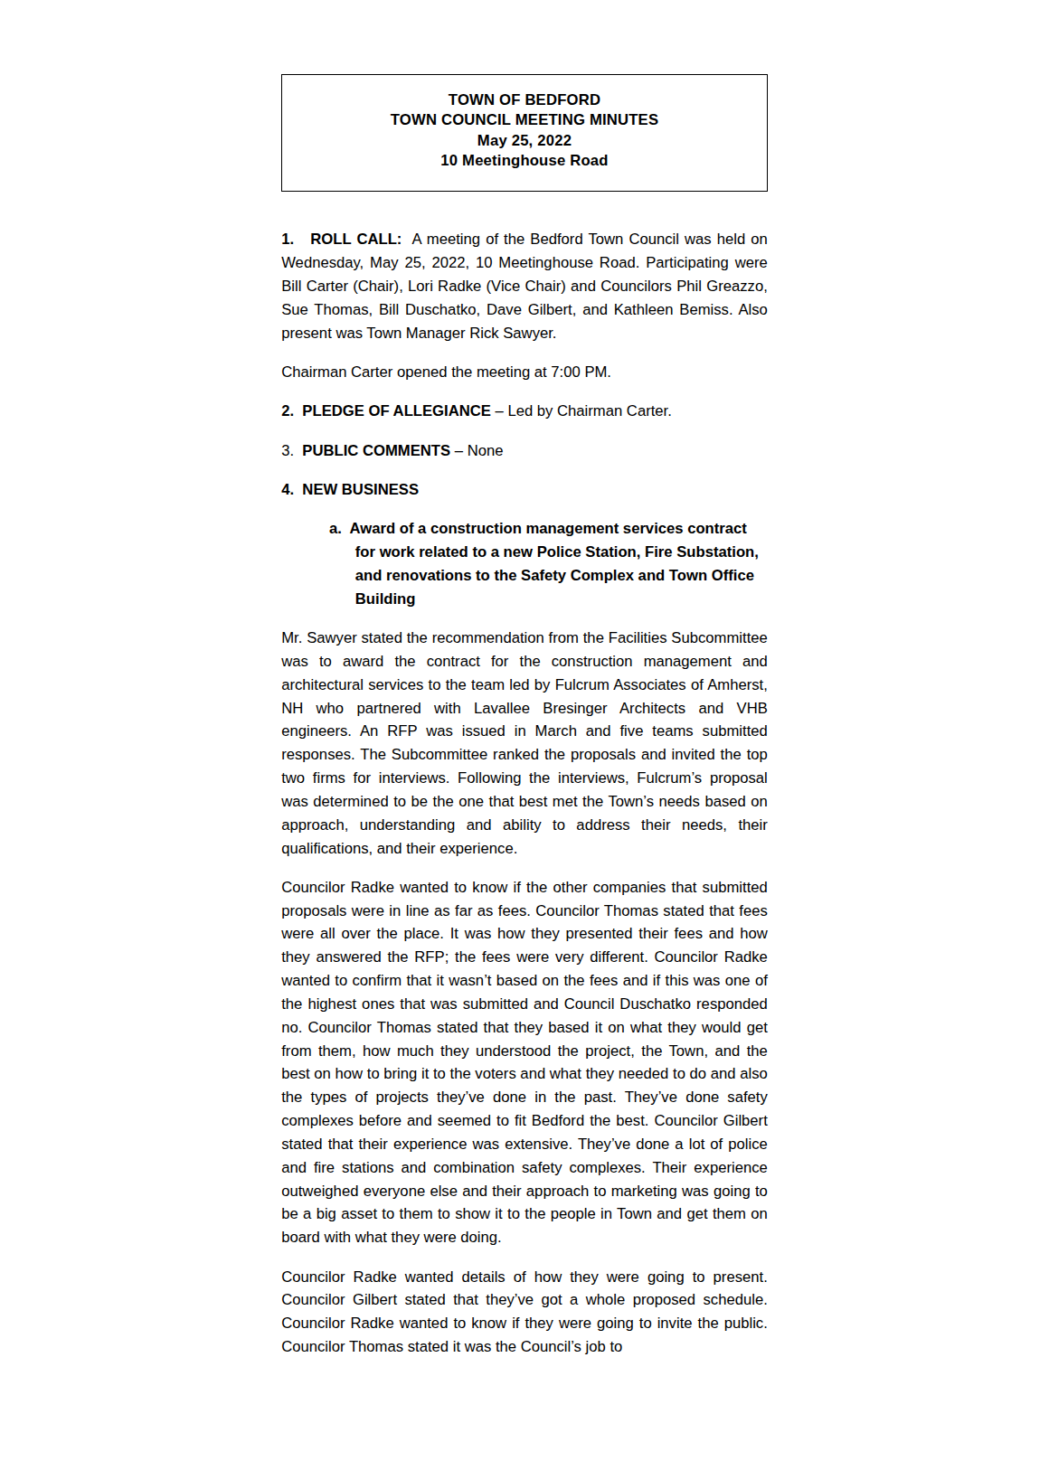TOWN OF BEDFORD
TOWN COUNCIL MEETING MINUTES
May 25, 2022
10 Meetinghouse Road
1. ROLL CALL: A meeting of the Bedford Town Council was held on Wednesday, May 25, 2022, 10 Meetinghouse Road. Participating were Bill Carter (Chair), Lori Radke (Vice Chair) and Councilors Phil Greazzo, Sue Thomas, Bill Duschatko, Dave Gilbert, and Kathleen Bemiss. Also present was Town Manager Rick Sawyer.
Chairman Carter opened the meeting at 7:00 PM.
2. PLEDGE OF ALLEGIANCE – Led by Chairman Carter.
3. PUBLIC COMMENTS – None
4. NEW BUSINESS
a. Award of a construction management services contract for work related to a new Police Station, Fire Substation, and renovations to the Safety Complex and Town Office Building
Mr. Sawyer stated the recommendation from the Facilities Subcommittee was to award the contract for the construction management and architectural services to the team led by Fulcrum Associates of Amherst, NH who partnered with Lavallee Bresinger Architects and VHB engineers. An RFP was issued in March and five teams submitted responses. The Subcommittee ranked the proposals and invited the top two firms for interviews. Following the interviews, Fulcrum’s proposal was determined to be the one that best met the Town’s needs based on approach, understanding and ability to address their needs, their qualifications, and their experience.
Councilor Radke wanted to know if the other companies that submitted proposals were in line as far as fees. Councilor Thomas stated that fees were all over the place. It was how they presented their fees and how they answered the RFP; the fees were very different. Councilor Radke wanted to confirm that it wasn’t based on the fees and if this was one of the highest ones that was submitted and Council Duschatko responded no. Councilor Thomas stated that they based it on what they would get from them, how much they understood the project, the Town, and the best on how to bring it to the voters and what they needed to do and also the types of projects they’ve done in the past. They’ve done safety complexes before and seemed to fit Bedford the best. Councilor Gilbert stated that their experience was extensive. They’ve done a lot of police and fire stations and combination safety complexes. Their experience outweighed everyone else and their approach to marketing was going to be a big asset to them to show it to the people in Town and get them on board with what they were doing.
Councilor Radke wanted details of how they were going to present. Councilor Gilbert stated that they’ve got a whole proposed schedule. Councilor Radke wanted to know if they were going to invite the public. Councilor Thomas stated it was the Council’s job to